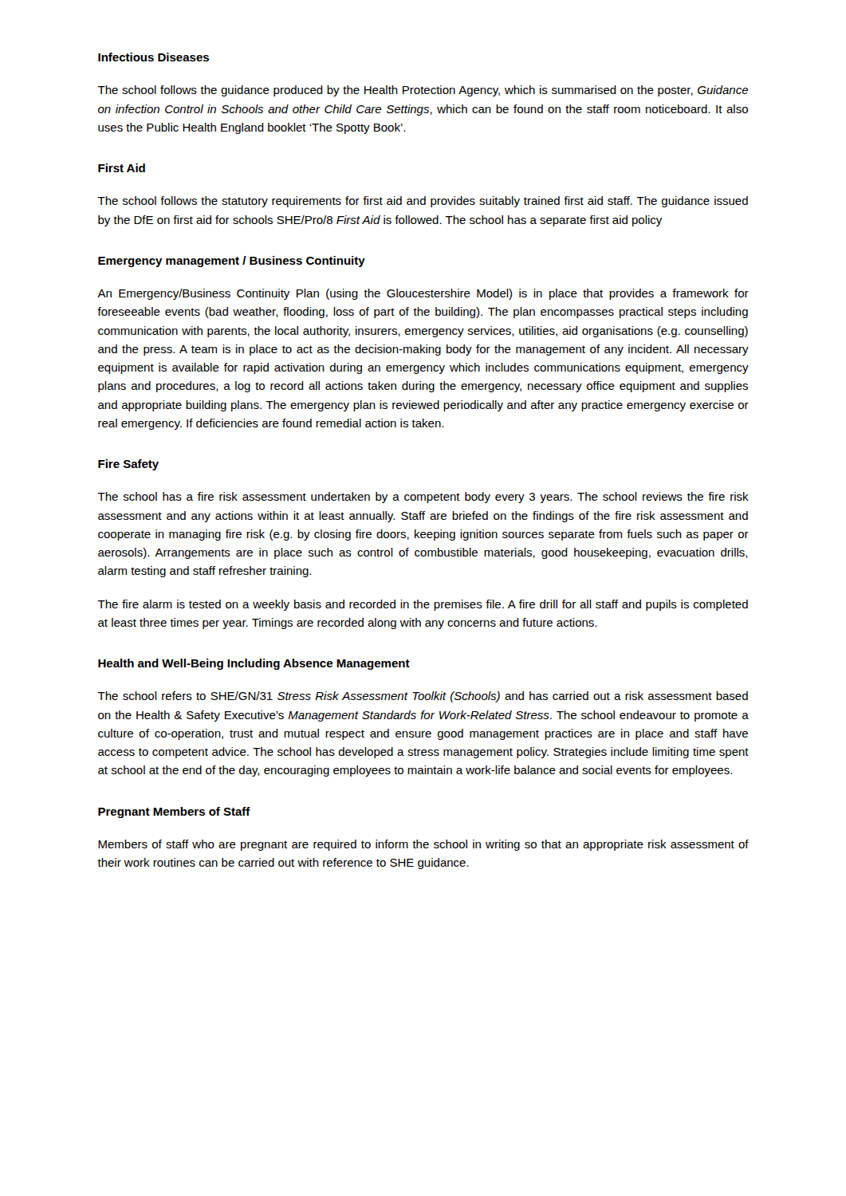Infectious Diseases
The school follows the guidance produced by the Health Protection Agency, which is summarised on the poster, Guidance on infection Control in Schools and other Child Care Settings, which can be found on the staff room noticeboard. It also uses the Public Health England booklet ‘The Spotty Book’.
First Aid
The school follows the statutory requirements for first aid and provides suitably trained first aid staff. The guidance issued by the DfE on first aid for schools SHE/Pro/8 First Aid is followed. The school has a separate first aid policy
Emergency management / Business Continuity
An Emergency/Business Continuity Plan (using the Gloucestershire Model) is in place that provides a framework for foreseeable events (bad weather, flooding, loss of part of the building). The plan encompasses practical steps including communication with parents, the local authority, insurers, emergency services, utilities, aid organisations (e.g. counselling) and the press. A team is in place to act as the decision-making body for the management of any incident. All necessary equipment is available for rapid activation during an emergency which includes communications equipment, emergency plans and procedures, a log to record all actions taken during the emergency, necessary office equipment and supplies and appropriate building plans. The emergency plan is reviewed periodically and after any practice emergency exercise or real emergency. If deficiencies are found remedial action is taken.
Fire Safety
The school has a fire risk assessment undertaken by a competent body every 3 years. The school reviews the fire risk assessment and any actions within it at least annually. Staff are briefed on the findings of the fire risk assessment and cooperate in managing fire risk (e.g. by closing fire doors, keeping ignition sources separate from fuels such as paper or aerosols). Arrangements are in place such as control of combustible materials, good housekeeping, evacuation drills, alarm testing and staff refresher training.
The fire alarm is tested on a weekly basis and recorded in the premises file. A fire drill for all staff and pupils is completed at least three times per year. Timings are recorded along with any concerns and future actions.
Health and Well-Being Including Absence Management
The school refers to SHE/GN/31 Stress Risk Assessment Toolkit (Schools) and has carried out a risk assessment based on the Health & Safety Executive’s Management Standards for Work-Related Stress. The school endeavour to promote a culture of co-operation, trust and mutual respect and ensure good management practices are in place and staff have access to competent advice. The school has developed a stress management policy. Strategies include limiting time spent at school at the end of the day, encouraging employees to maintain a work-life balance and social events for employees.
Pregnant Members of Staff
Members of staff who are pregnant are required to inform the school in writing so that an appropriate risk assessment of their work routines can be carried out with reference to SHE guidance.